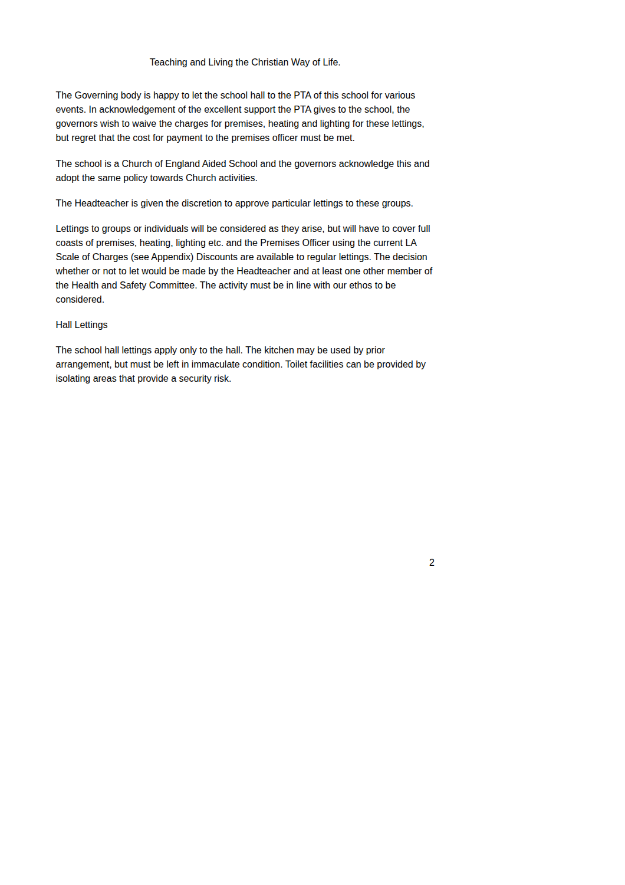Teaching and Living the Christian Way of Life.
The Governing body is happy to let the school hall to the PTA of this school for various events. In acknowledgement of the excellent support the PTA gives to the school, the governors wish to waive the charges for premises, heating and lighting for these lettings, but regret that the cost for payment to the premises officer must be met.
The school is a Church of England Aided School and the governors acknowledge this and adopt the same policy towards Church activities.
The Headteacher is given the discretion to approve particular lettings to these groups.
Lettings to groups or individuals will be considered as they arise, but will have to cover full coasts of premises, heating, lighting etc. and the Premises Officer using the current LA Scale of Charges (see Appendix) Discounts are available to regular lettings. The decision whether or not to let would be made by the Headteacher and at least one other member of the Health and Safety Committee. The activity must be in line with our ethos to be considered.
Hall Lettings
The school hall lettings apply only to the hall. The kitchen may be used by prior arrangement, but must be left in immaculate condition. Toilet facilities can be provided by isolating areas that provide a security risk.
2